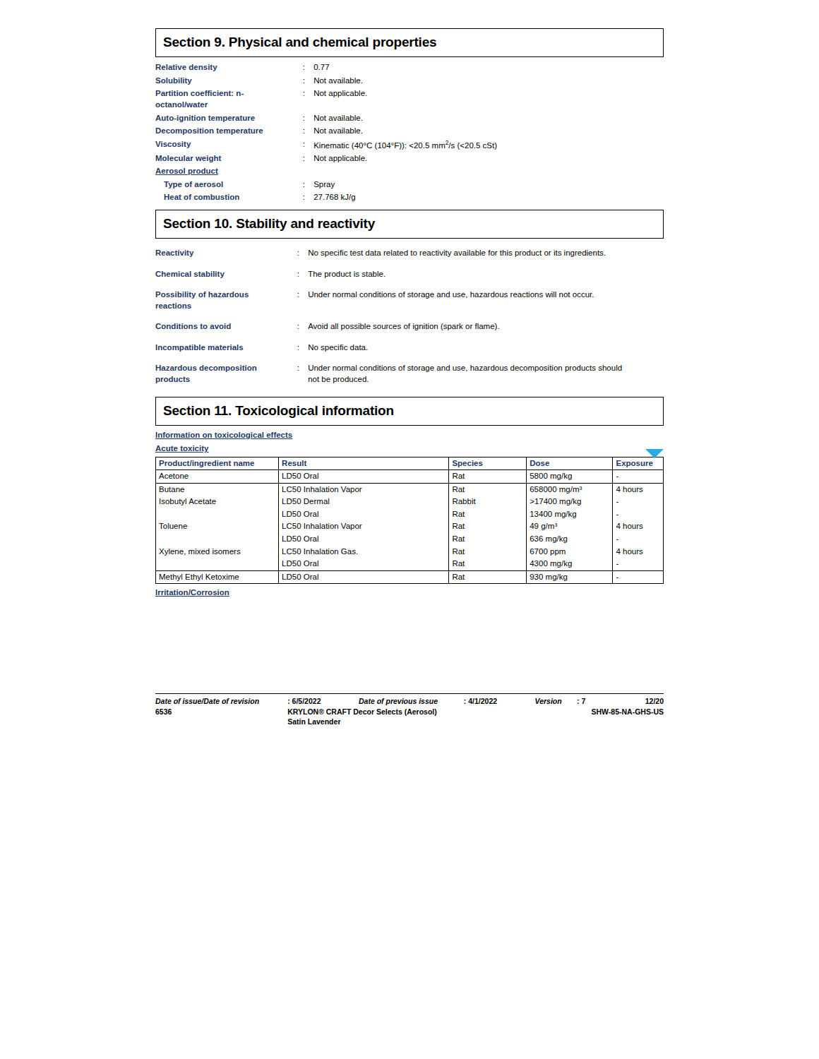Section 9. Physical and chemical properties
| Relative density | : | 0.77 |
| Solubility | : | Not available. |
| Partition coefficient: n- octanol/water | : | Not applicable. |
| Auto-ignition temperature | : | Not available. |
| Decomposition temperature | : | Not available. |
| Viscosity | : | Kinematic (40°C (104°F)): <20.5 mm 2 /s (<20.5 cSt) |
| Molecular weight | : | Not applicable. |
| Aerosol product |
| Type of aerosol | : | Spray |
| Heat of combustion | : | 27.768 kJ/g |
Section 10. Stability and reactivity
| Reactivity | : | No specific test data related to reactivity available for this product or its ingredients. |
| Chemical stability | : | The product is stable. |
| Possibility of hazardous reactions | : | Under normal conditions of storage and use, hazardous reactions will not occur. |
| Conditions to avoid | : | Avoid all possible sources of ignition (spark or flame). |
| Incompatible materials | : | No specific data. |
| Hazardous decomposition products | : | Under normal conditions of storage and use, hazardous decomposition products should not be produced. |
Section 11. Toxicological information
Information on toxicological effects
Acute toxicity
| Product/ingredient name | Result | Species | Dose | Exposure |
| --- | --- | --- | --- | --- |
| Acetone | LD50 Oral | Rat | 5800 mg/kg | - |
| Butane | LC50 Inhalation Vapor | Rat | 658000 mg/m³ | 4 hours |
| Isobutyl Acetate | LD50 Dermal | Rabbit | >17400 mg/kg | - |
| | LD50 Oral | Rat | 13400 mg/kg | - |
| Toluene | LC50 Inhalation Vapor | Rat | 49 g/m³ | 4 hours |
| | LD50 Oral | Rat | 636 mg/kg | - |
| Xylene, mixed isomers | LC50 Inhalation Gas. | Rat | 6700 ppm | 4 hours |
| | LD50 Oral | Rat | 4300 mg/kg | - |
| Methyl Ethyl Ketoxime | LD50 Oral | Rat | 930 mg/kg | - |
Irritation/Corrosion
| Date of issue/Date of revision | : 6/5/2022 | Date of previous issue | : 4/1/2022 | Version | : 7 | 12/20 |
| 6536 | KRYLON® CRAFT Decor Selects (Aerosol) Satin Lavender | SHW-85-NA-GHS-US |